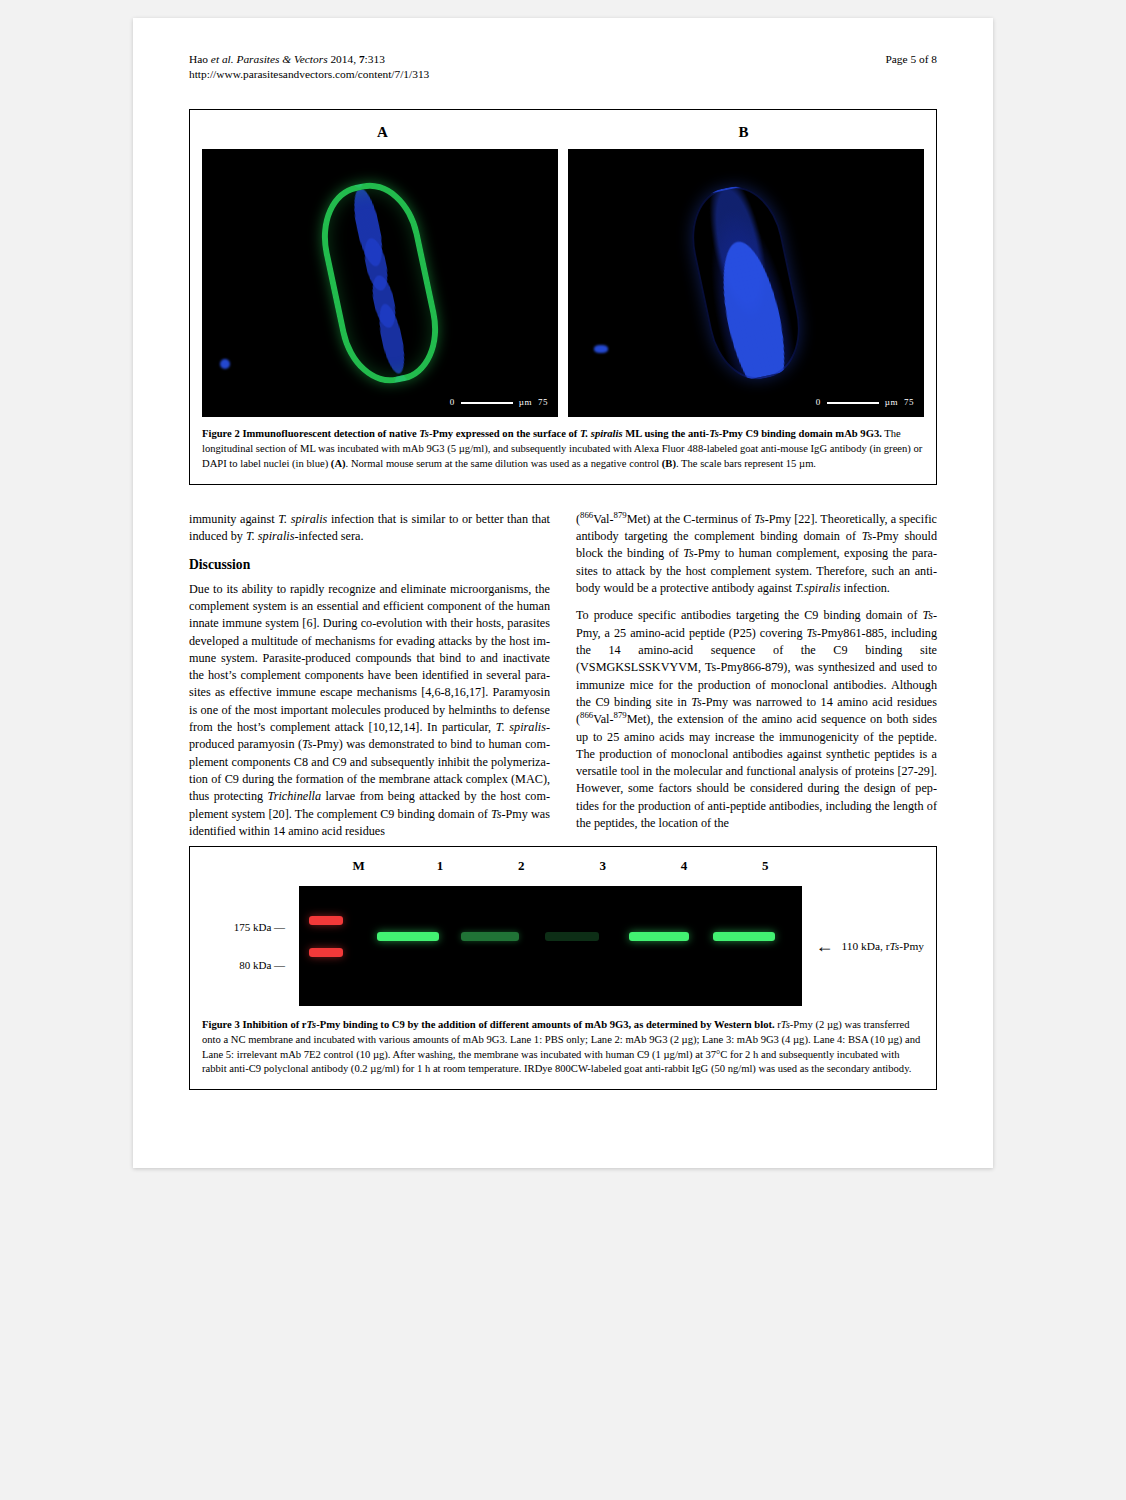Hao et al. Parasites & Vectors 2014, 7:313
http://www.parasitesandvectors.com/content/7/1/313
Page 5 of 8
AB
0 µm 75
0 µm 75
Figure 2 Immunofluorescent detection of native Ts-Pmy expressed on the surface of T. spiralis ML using the anti-Ts-Pmy C9 binding domain mAb 9G3. The longitudinal section of ML was incubated with mAb 9G3 (5 µg/ml), and subsequently incubated with Alexa Fluor 488-labeled goat anti-mouse IgG antibody (in green) or DAPI to label nuclei (in blue) (A). Normal mouse serum at the same dilution was used as a negative control (B). The scale bars represent 15 µm.
immunity against T. spiralis infection that is similar to or better than that induced by T. spiralis-infected sera.
Discussion
Due to its ability to rapidly recognize and eliminate microorganisms, the complement system is an essential and efficient component of the human innate immune system [6]. During co-evolution with their hosts, parasites developed a multitude of mechanisms for evading attacks by the host immune system. Parasite-produced compounds that bind to and inactivate the host’s complement components have been identified in several parasites as effective immune escape mechanisms [4,6-8,16,17]. Paramyosin is one of the most important molecules produced by helminths to defense from the host’s complement attack [10,12,14]. In particular, T. spiralis-produced paramyosin (Ts-Pmy) was demonstrated to bind to human complement components C8 and C9 and subsequently inhibit the polymerization of C9 during the formation of the membrane attack complex (MAC), thus protecting Trichinella larvae from being attacked by the host complement system [20]. The complement C9 binding domain of Ts-Pmy was identified within 14 amino acid residues
(866Val-879Met) at the C-terminus of Ts-Pmy [22]. Theoretically, a specific antibody targeting the complement binding domain of Ts-Pmy should block the binding of Ts-Pmy to human complement, exposing the parasites to attack by the host complement system. Therefore, such an antibody would be a protective antibody against T.spiralis infection.
To produce specific antibodies targeting the C9 binding domain of Ts-Pmy, a 25 amino-acid peptide (P25) covering Ts-Pmy861-885, including the 14 amino-acid sequence of the C9 binding site (VSMGKSLSSKVYVM, Ts-Pmy866-879), was synthesized and used to immunize mice for the production of monoclonal antibodies. Although the C9 binding site in Ts-Pmy was narrowed to 14 amino acid residues (866Val-879Met), the extension of the amino acid sequence on both sides up to 25 amino acids may increase the immunogenicity of the peptide. The production of monoclonal antibodies against synthetic peptides is a versatile tool in the molecular and functional analysis of proteins [27-29]. However, some factors should be considered during the design of peptides for the production of anti-peptide antibodies, including the length of the peptides, the location of the
M 12345
175 kDa —
80 kDa —
← 110 kDa, rTs-Pmy
Figure 3 Inhibition of rTs-Pmy binding to C9 by the addition of different amounts of mAb 9G3, as determined by Western blot. rTs-Pmy (2 µg) was transferred onto a NC membrane and incubated with various amounts of mAb 9G3. Lane 1: PBS only; Lane 2: mAb 9G3 (2 µg); Lane 3: mAb 9G3 (4 µg). Lane 4: BSA (10 µg) and Lane 5: irrelevant mAb 7E2 control (10 µg). After washing, the membrane was incubated with human C9 (1 µg/ml) at 37°C for 2 h and subsequently incubated with rabbit anti-C9 polyclonal antibody (0.2 µg/ml) for 1 h at room temperature. IRDye 800CW-labeled goat anti-rabbit IgG (50 ng/ml) was used as the secondary antibody.